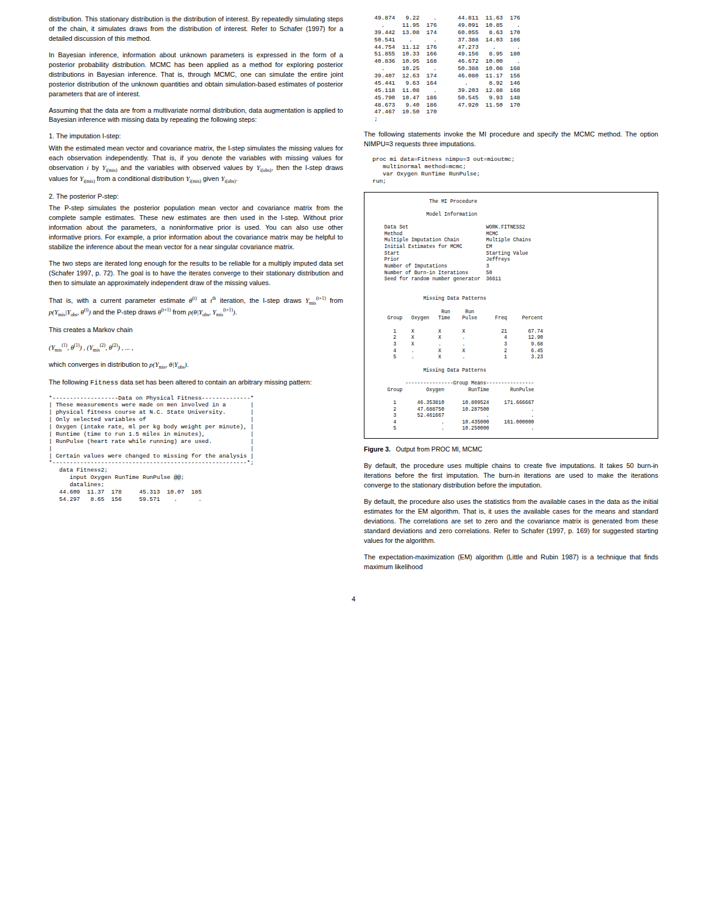distribution. This stationary distribution is the distribution of interest. By repeatedly simulating steps of the chain, it simulates draws from the distribution of interest. Refer to Schafer (1997) for a detailed discussion of this method.
In Bayesian inference, information about unknown parameters is expressed in the form of a posterior probability distribution. MCMC has been applied as a method for exploring posterior distributions in Bayesian inference. That is, through MCMC, one can simulate the entire joint posterior distribution of the unknown quantities and obtain simulation-based estimates of posterior parameters that are of interest.
Assuming that the data are from a multivariate normal distribution, data augmentation is applied to Bayesian inference with missing data by repeating the following steps:
1. The imputation I-step:
With the estimated mean vector and covariance matrix, the I-step simulates the missing values for each observation independently. That is, if you denote the variables with missing values for observation i by Yi(mis) and the variables with observed values by Yi(obs), then the I-step draws values for Yi(mis) from a conditional distribution Yi(mis) given Yi(obs).
2. The posterior P-step:
The P-step simulates the posterior population mean vector and covariance matrix from the complete sample estimates. These new estimates are then used in the I-step. Without prior information about the parameters, a noninformative prior is used. You can also use other informative priors. For example, a prior information about the covariance matrix may be helpful to stabilize the inference about the mean vector for a near singular covariance matrix.
The two steps are iterated long enough for the results to be reliable for a multiply imputed data set (Schafer 1997, p. 72). The goal is to have the iterates converge to their stationary distribution and then to simulate an approximately independent draw of the missing values.
That is, with a current parameter estimate θ(t) at tth iteration, the I-step draws Ymis(t+1) from p(Ymis|Yobs, θ(t)) and the P-step draws θ(t+1) from p(θ|Yobs, Ymis(t+1)).
This creates a Markov chain
(Ymis(1), θ(1)) , (Ymis(2), θ(2)) , ... ,
which converges in distribution to p(Ymis, θ|Yobs).
The following Fitness data set has been altered to contain an arbitrary missing pattern:
*-------------------Data on Physical Fitness--------------*
| These measurements were made on men involved in a       |
| physical fitness course at N.C. State University.       |
| Only selected variables of                              |
| Oxygen (intake rate, ml per kg body weight per minute), |
| Runtime (time to run 1.5 miles in minutes),             |
| RunPulse (heart rate while running) are used.           |
|                                                         |
| Certain values were changed to missing for the analysis |
*--------------------------------------------------------*;
   data Fitness2;
      input Oxygen RunTime RunPulse @@;
      datalines;
   44.609  11.37  178     45.313  10.07  185
   54.297   8.65  156     59.571    .      .
   49.874   9.22    .      44.811  11.63  176
     .     11.95  176      49.091  10.85    .
   39.442  13.08  174      60.055   8.63  170
   50.541    .      .      37.388  14.03  186
   44.754  11.12  176      47.273    .      .
   51.855  10.33  166      49.156   8.95  180
   40.836  10.95  168      46.672  10.00    .
     .     10.25    .      50.388  10.08  168
   39.407  12.63  174      46.080  11.17  156
   45.441   9.63  164        .      8.92  146
   45.118  11.08    .      39.203  12.88  168
   45.790  10.47  186      50.545   9.93  148
   48.673   9.40  186      47.920  11.50  170
   47.467  10.50  170
   ;
The following statements invoke the MI procedure and specify the MCMC method. The option NIMPU=3 requests three imputations.
proc mi data=Fitness nimpu=3 out=mioutmc;
   multinormal method=mcmc;
   var Oxygen RunTime RunPulse;
run;
                    The MI Procedure

                   Model Information

     Data Set                          WORK.FITNESS2
     Method                            MCMC
     Multiple Imputation Chain         Multiple Chains
     Initial Estimates for MCMC        EM
     Start                             Starting Value
     Prior                             Jeffreys
     Number of Imputations             3
     Number of Burn-in Iterations      50
     Seed for random number generator  36611


                  Missing Data Patterns

                        Run     Run
      Group   Oxygen   Time    Pulse      Freq     Percent

        1     X        X       X            21       67.74
        2     X        X       .             4       12.90
        3     X        .       .             3        9.68
        4     .        X       X             2        6.45
        5     .        X       .             1        3.23

                  Missing Data Patterns

            ----------------Group Means----------------
      Group        Oxygen        RunTime       RunPulse

        1       46.353810      10.809524     171.666667
        2       47.688750      10.287500              .
        3       52.461667              .              .
        4               .      10.435000     161.000000
        5               .      10.250000              .
Figure 3. Output from PROC MI, MCMC
By default, the procedure uses multiple chains to create five imputations. It takes 50 burn-in iterations before the first imputation. The burn-in iterations are used to make the iterations converge to the stationary distribution before the imputation.
By default, the procedure also uses the statistics from the available cases in the data as the initial estimates for the EM algorithm. That is, it uses the available cases for the means and standard deviations. The correlations are set to zero and the covariance matrix is generated from these standard deviations and zero correlations. Refer to Schafer (1997, p. 169) for suggested starting values for the algorithm.
The expectation-maximization (EM) algorithm (Little and Rubin 1987) is a technique that finds maximum likelihood
4